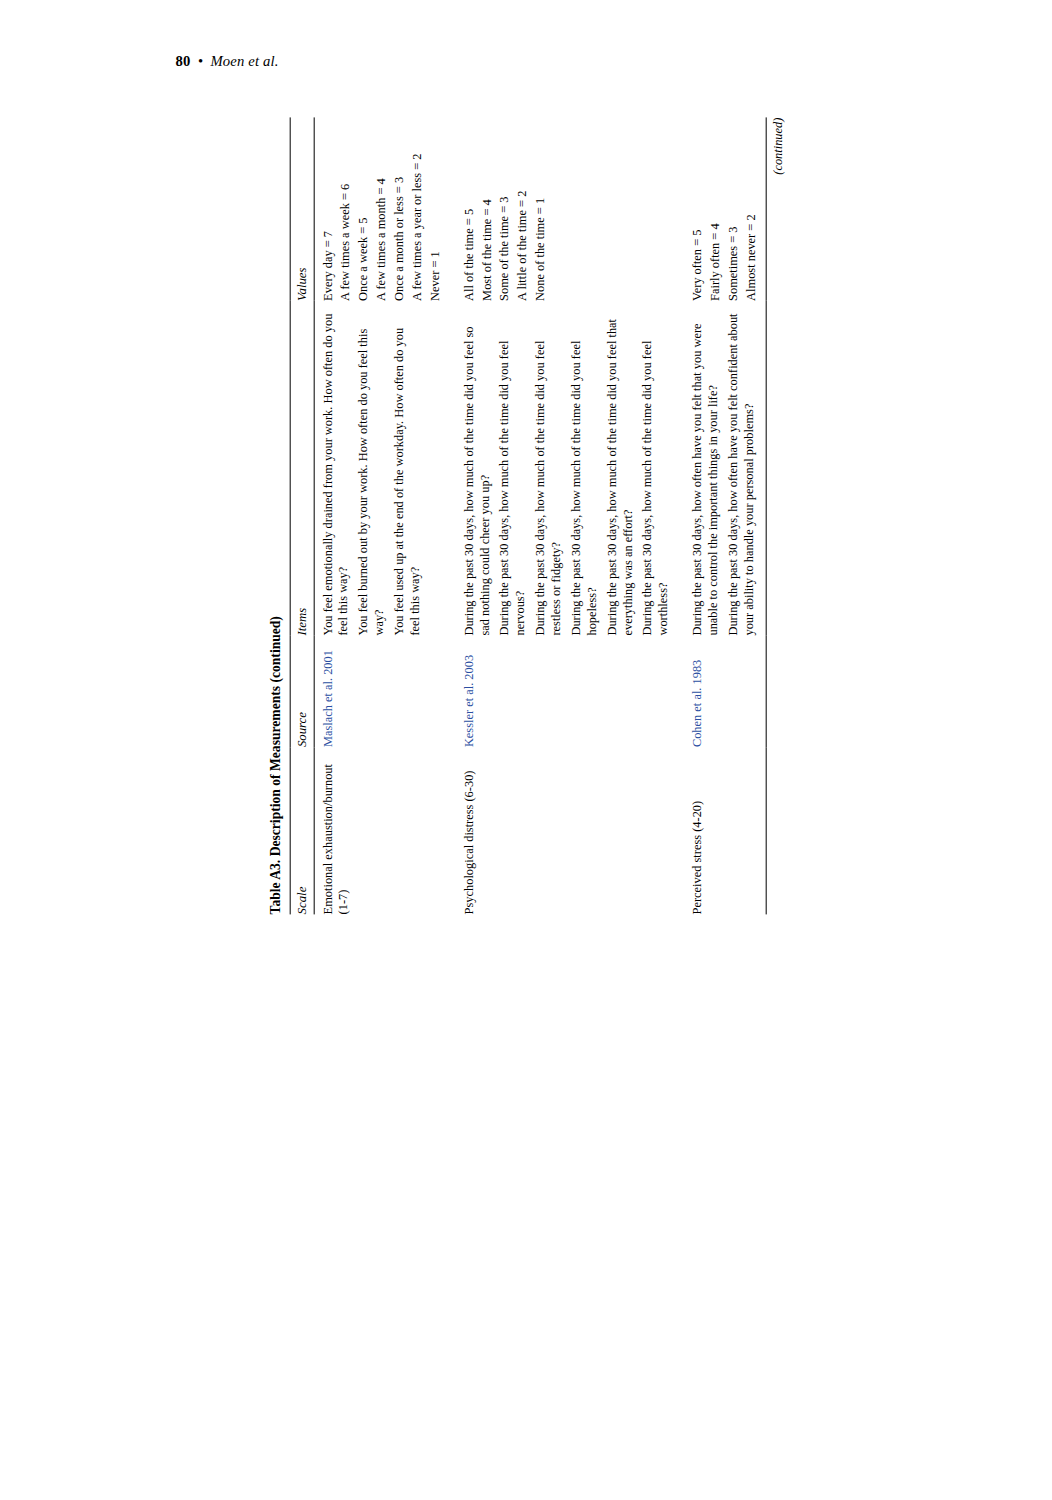80•Moen et al.
Table A3. Description of Measurements (continued)
| Scale | Source | Items | Values |
| --- | --- | --- | --- |
| Emotional exhaustion/burnout (1-7) | Maslach et al. 2001 | You feel emotionally drained from your work. How often do you feel this way? You feel burned out by your work. How often do you feel this way? You feel used up at the end of the workday. How often do you feel this way? | Every day = 7 A few times a week = 6 Once a week = 5 A few times a month = 4 Once a month or less = 3 A few times a year or less = 2 Never = 1 |
| Psychological distress (6-30) | Kessler et al. 2003 | During the past 30 days, how much of the time did you feel so sad nothing could cheer you up? During the past 30 days, how much of the time did you feel nervous? During the past 30 days, how much of the time did you feel restless or fidgety? During the past 30 days, how much of the time did you feel hopeless? During the past 30 days, how much of the time did you feel that everything was an effort? During the past 30 days, how much of the time did you feel worthless? | All of the time = 5 Most of the time = 4 Some of the time = 3 A little of the time = 2 None of the time = 1 |
| Perceived stress (4-20) | Cohen et al. 1983 | During the past 30 days, how often have you felt that you were unable to control the important things in your life? During the past 30 days, how often have you felt confident about your ability to handle your personal problems? | Very often = 5 Fairly often = 4 Sometimes = 3 Almost never = 2 |
(continued)